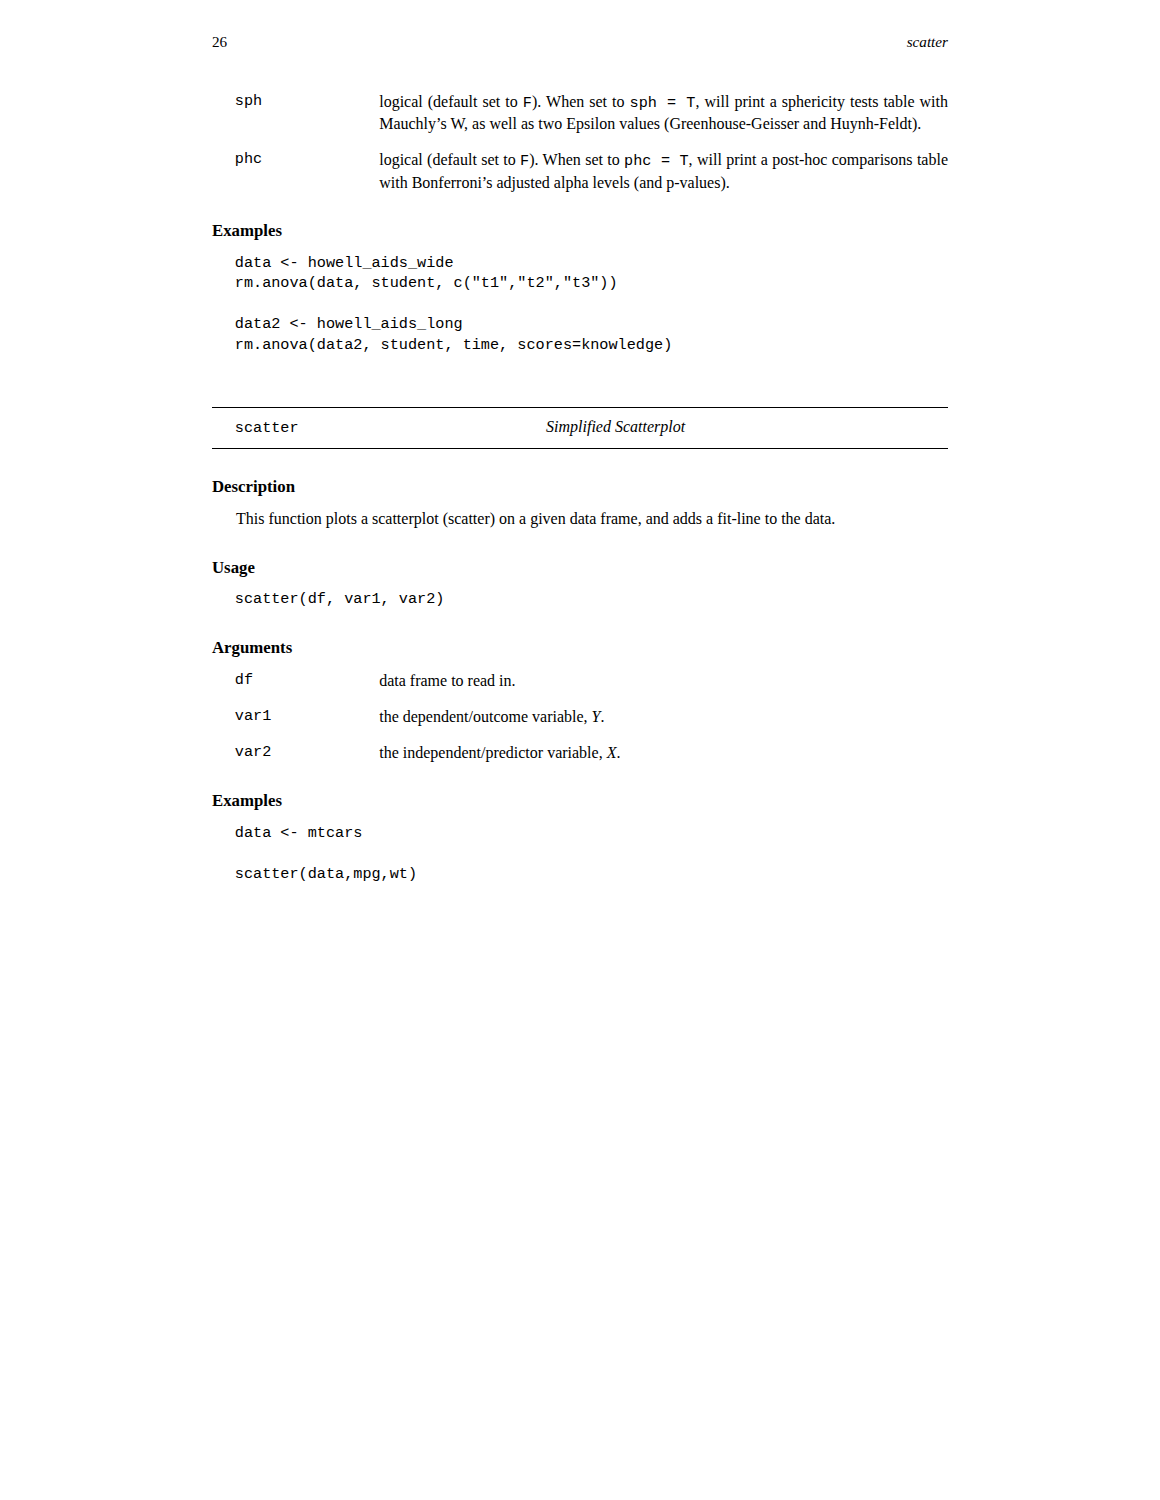26 scatter
sph
logical (default set to F). When set to sph = T, will print a sphericity tests table with Mauchly’s W, as well as two Epsilon values (Greenhouse-Geisser and Huynh-Feldt).
phc
logical (default set to F). When set to phc = T, will print a post-hoc comparisons table with Bonferroni’s adjusted alpha levels (and p-values).
Examples
data <- howell_aids_wide
rm.anova(data, student, c("t1","t2","t3"))

data2 <- howell_aids_long
rm.anova(data2, student, time, scores=knowledge)
scatter Simplified Scatterplot
Description
This function plots a scatterplot (scatter) on a given data frame, and adds a fit-line to the data.
Usage
scatter(df, var1, var2)
Arguments
df
data frame to read in.
var1
the dependent/outcome variable, Y.
var2
the independent/predictor variable, X.
Examples
data <- mtcars

scatter(data,mpg,wt)